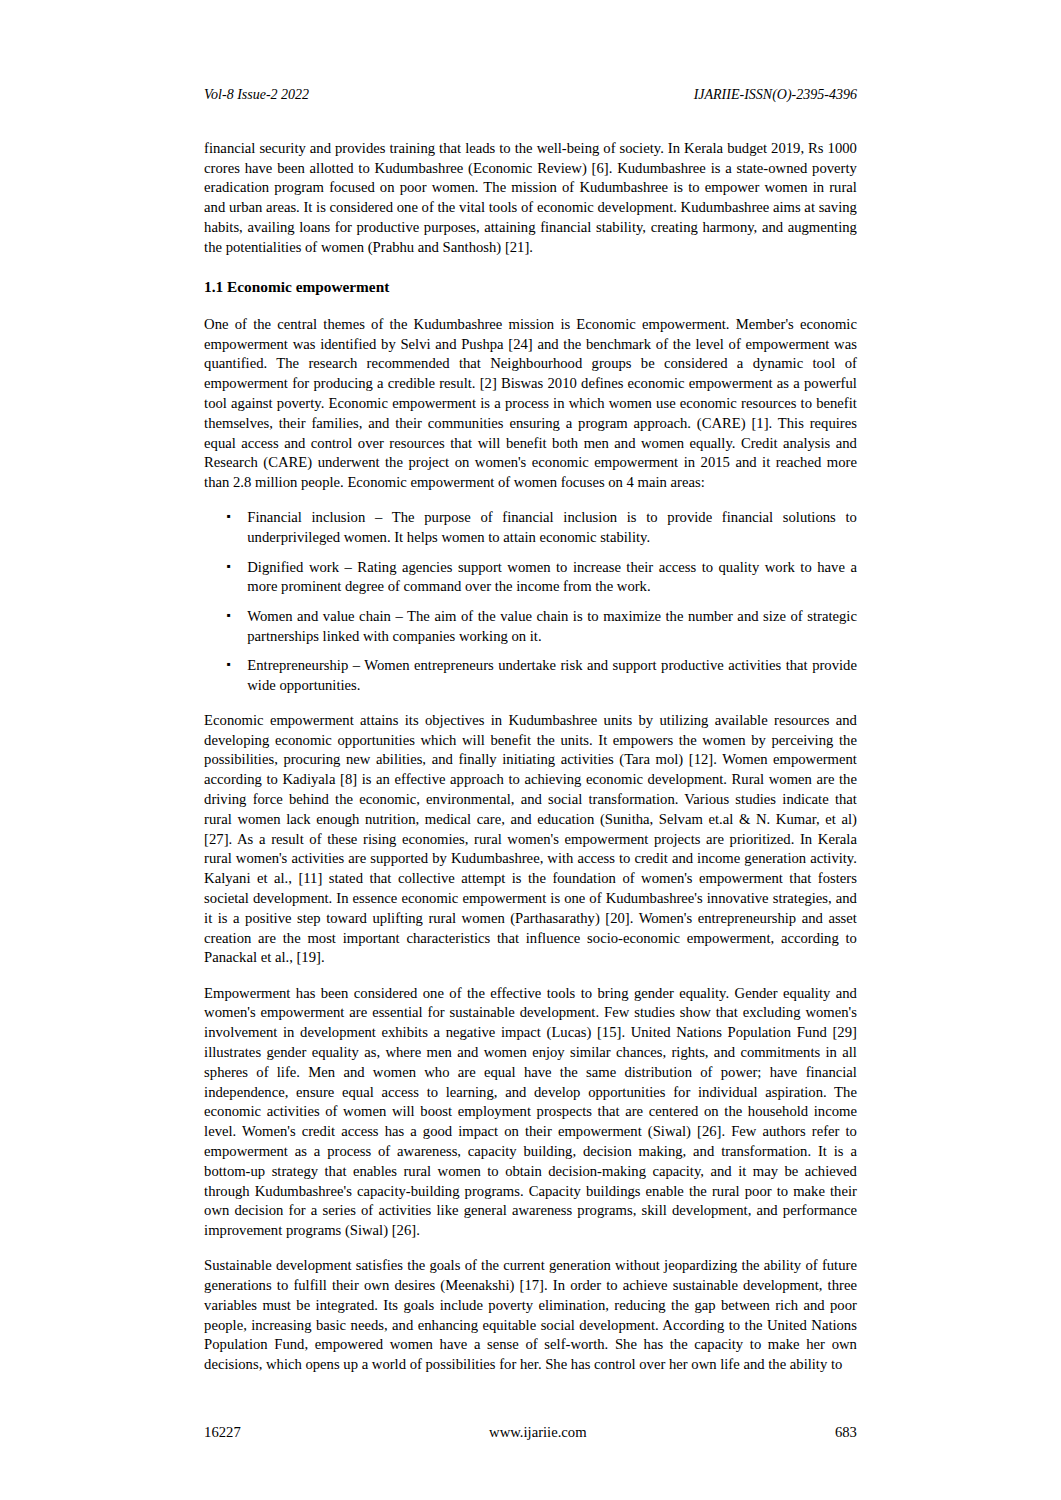Vol-8 Issue-2 2022
IJARIIE-ISSN(O)-2395-4396
financial security and provides training that leads to the well-being of society. In Kerala budget 2019, Rs 1000 crores have been allotted to Kudumbashree (Economic Review) [6]. Kudumbashree is a state-owned poverty eradication program focused on poor women. The mission of Kudumbashree is to empower women in rural and urban areas. It is considered one of the vital tools of economic development. Kudumbashree aims at saving habits, availing loans for productive purposes, attaining financial stability, creating harmony, and augmenting the potentialities of women (Prabhu and Santhosh) [21].
1.1 Economic empowerment
One of the central themes of the Kudumbashree mission is Economic empowerment. Member's economic empowerment was identified by Selvi and Pushpa [24] and the benchmark of the level of empowerment was quantified. The research recommended that Neighbourhood groups be considered a dynamic tool of empowerment for producing a credible result. [2] Biswas 2010 defines economic empowerment as a powerful tool against poverty. Economic empowerment is a process in which women use economic resources to benefit themselves, their families, and their communities ensuring a program approach. (CARE) [1]. This requires equal access and control over resources that will benefit both men and women equally. Credit analysis and Research (CARE) underwent the project on women's economic empowerment in 2015 and it reached more than 2.8 million people. Economic empowerment of women focuses on 4 main areas:
Financial inclusion – The purpose of financial inclusion is to provide financial solutions to underprivileged women. It helps women to attain economic stability.
Dignified work – Rating agencies support women to increase their access to quality work to have a more prominent degree of command over the income from the work.
Women and value chain – The aim of the value chain is to maximize the number and size of strategic partnerships linked with companies working on it.
Entrepreneurship – Women entrepreneurs undertake risk and support productive activities that provide wide opportunities.
Economic empowerment attains its objectives in Kudumbashree units by utilizing available resources and developing economic opportunities which will benefit the units. It empowers the women by perceiving the possibilities, procuring new abilities, and finally initiating activities (Tara mol) [12]. Women empowerment according to Kadiyala [8] is an effective approach to achieving economic development. Rural women are the driving force behind the economic, environmental, and social transformation. Various studies indicate that rural women lack enough nutrition, medical care, and education (Sunitha, Selvam et.al & N. Kumar, et al) [27]. As a result of these rising economies, rural women's empowerment projects are prioritized. In Kerala rural women's activities are supported by Kudumbashree, with access to credit and income generation activity. Kalyani et al., [11] stated that collective attempt is the foundation of women's empowerment that fosters societal development. In essence economic empowerment is one of Kudumbashree's innovative strategies, and it is a positive step toward uplifting rural women (Parthasarathy) [20]. Women's entrepreneurship and asset creation are the most important characteristics that influence socio-economic empowerment, according to Panackal et al., [19].
Empowerment has been considered one of the effective tools to bring gender equality. Gender equality and women's empowerment are essential for sustainable development. Few studies show that excluding women's involvement in development exhibits a negative impact (Lucas) [15]. United Nations Population Fund [29] illustrates gender equality as, where men and women enjoy similar chances, rights, and commitments in all spheres of life. Men and women who are equal have the same distribution of power; have financial independence, ensure equal access to learning, and develop opportunities for individual aspiration. The economic activities of women will boost employment prospects that are centered on the household income level. Women's credit access has a good impact on their empowerment (Siwal) [26]. Few authors refer to empowerment as a process of awareness, capacity building, decision making, and transformation. It is a bottom-up strategy that enables rural women to obtain decision-making capacity, and it may be achieved through Kudumbashree's capacity-building programs. Capacity buildings enable the rural poor to make their own decision for a series of activities like general awareness programs, skill development, and performance improvement programs (Siwal) [26].
Sustainable development satisfies the goals of the current generation without jeopardizing the ability of future generations to fulfill their own desires (Meenakshi) [17]. In order to achieve sustainable development, three variables must be integrated. Its goals include poverty elimination, reducing the gap between rich and poor people, increasing basic needs, and enhancing equitable social development. According to the United Nations Population Fund, empowered women have a sense of self-worth. She has the capacity to make her own decisions, which opens up a world of possibilities for her. She has control over her own life and the ability to
16227
www.ijariie.com
683